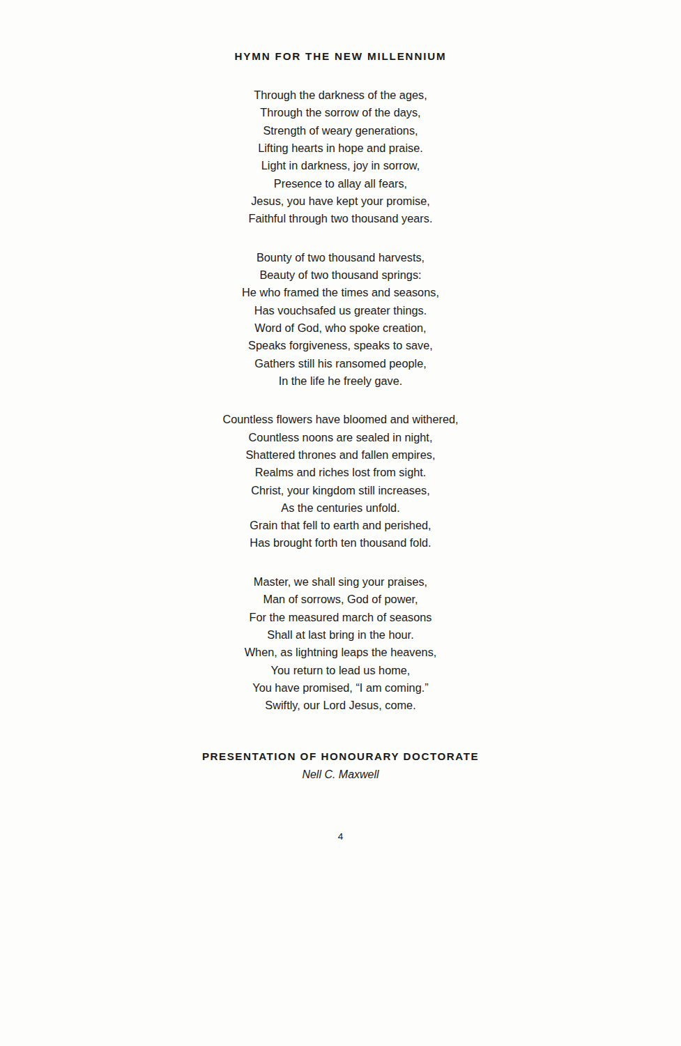Hymn for the New Millennium
Through the darkness of the ages,
Through the sorrow of the days,
Strength of weary generations,
Lifting hearts in hope and praise.
Light in darkness, joy in sorrow,
Presence to allay all fears,
Jesus, you have kept your promise,
Faithful through two thousand years.
Bounty of two thousand harvests,
Beauty of two thousand springs:
He who framed the times and seasons,
Has vouchsafed us greater things.
Word of God, who spoke creation,
Speaks forgiveness, speaks to save,
Gathers still his ransomed people,
In the life he freely gave.
Countless flowers have bloomed and withered,
Countless noons are sealed in night,
Shattered thrones and fallen empires,
Realms and riches lost from sight.
Christ, your kingdom still increases,
As the centuries unfold.
Grain that fell to earth and perished,
Has brought forth ten thousand fold.
Master, we shall sing your praises,
Man of sorrows, God of power,
For the measured march of seasons
Shall at last bring in the hour.
When, as lightning leaps the heavens,
You return to lead us home,
You have promised, “I am coming.”
Swiftly, our Lord Jesus, come.
Presentation of Honourary Doctorate
Nell C. Maxwell
4